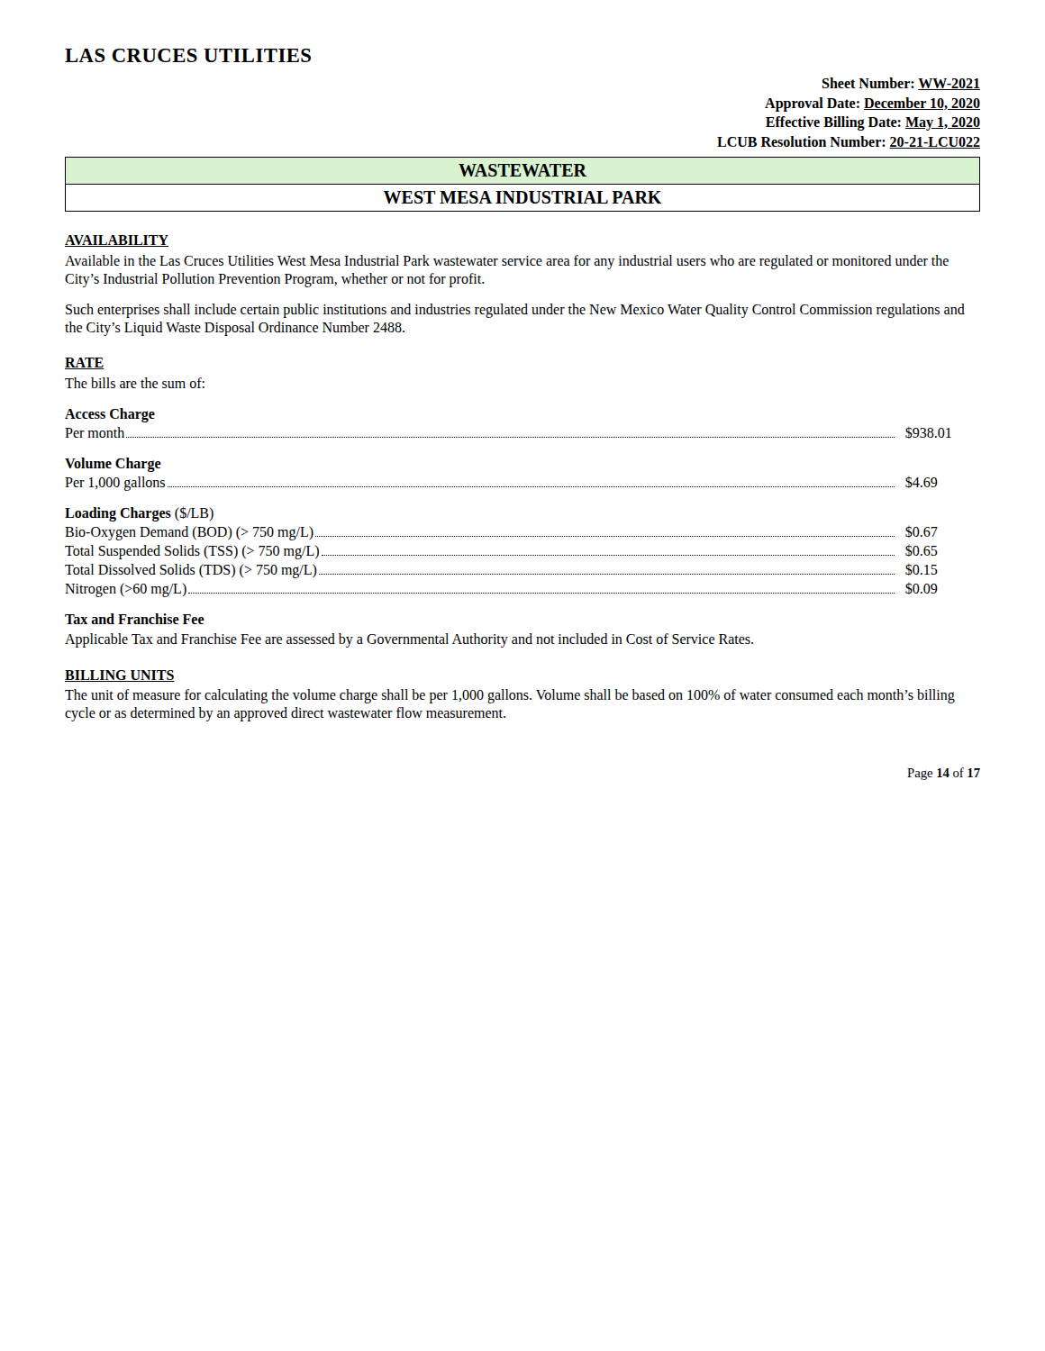LAS CRUCES UTILITIES
Sheet Number: WW-2021
Approval Date: December 10, 2020
Effective Billing Date: May 1, 2020
LCUB Resolution Number: 20-21-LCU022
| WASTEWATER |
| WEST MESA INDUSTRIAL PARK |
Availability
Available in the Las Cruces Utilities West Mesa Industrial Park wastewater service area for any industrial users who are regulated or monitored under the City’s Industrial Pollution Prevention Program, whether or not for profit.
Such enterprises shall include certain public institutions and industries regulated under the New Mexico Water Quality Control Commission regulations and the City’s Liquid Waste Disposal Ordinance Number 2488.
Rate
The bills are the sum of:
Access Charge
Per month $938.01
Volume Charge
Per 1,000 gallons $4.69
Loading Charges ($/LB)
Bio-Oxygen Demand (BOD) (> 750 mg/L) $0.67
Total Suspended Solids (TSS) (> 750 mg/L) $0.65
Total Dissolved Solids (TDS) (> 750 mg/L) $0.15
Nitrogen (>60 mg/L) $0.09
Tax and Franchise Fee
Applicable Tax and Franchise Fee are assessed by a Governmental Authority and not included in Cost of Service Rates.
Billing Units
The unit of measure for calculating the volume charge shall be per 1,000 gallons. Volume shall be based on 100% of water consumed each month’s billing cycle or as determined by an approved direct wastewater flow measurement.
Page 14 of 17